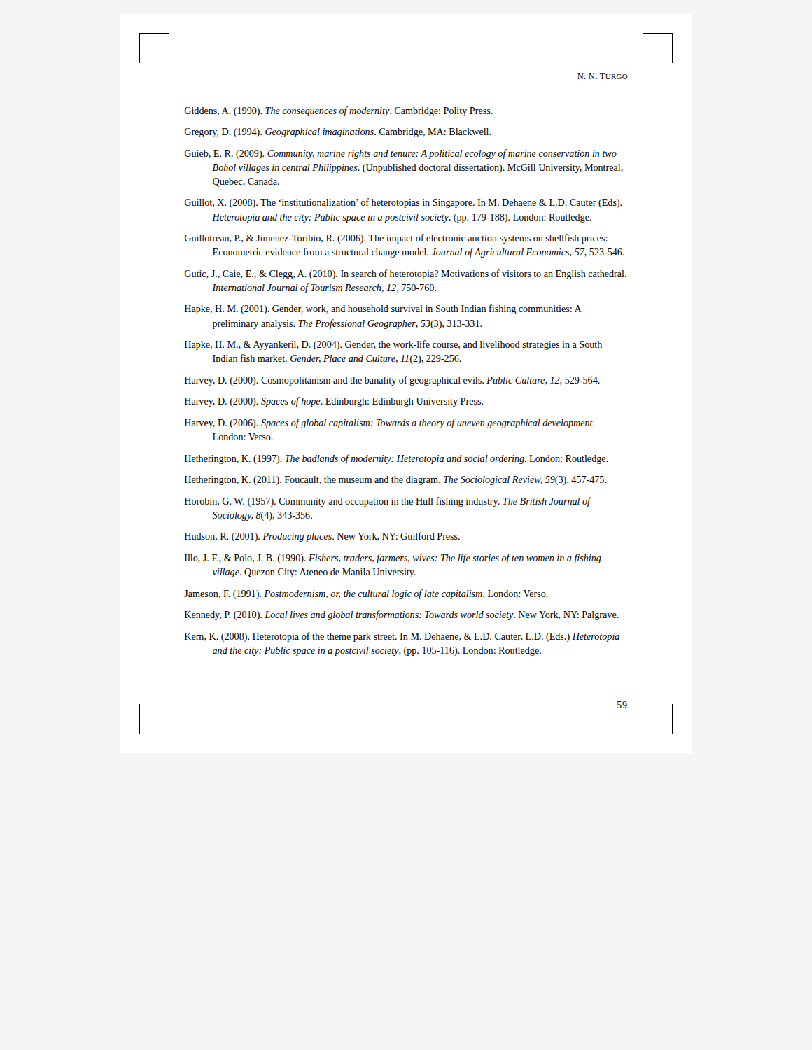N. N. TURGO
Giddens, A. (1990). The consequences of modernity. Cambridge: Polity Press.
Gregory, D. (1994). Geographical imaginations. Cambridge, MA: Blackwell.
Guieb, E. R. (2009). Community, marine rights and tenure: A political ecology of marine conservation in two Bohol villages in central Philippines. (Unpublished doctoral dissertation). McGill University, Montreal, Quebec, Canada.
Guillot, X. (2008). The ‘institutionalization’ of heterotopias in Singapore. In M. Dehaene & L.D. Cauter (Eds). Heterotopia and the city: Public space in a postcivil society, (pp. 179-188). London: Routledge.
Guillotreau, P., & Jimenez-Toribio, R. (2006). The impact of electronic auction systems on shellfish prices: Econometric evidence from a structural change model. Journal of Agricultural Economics, 57, 523-546.
Gutic, J., Caie, E., & Clegg, A. (2010). In search of heterotopia? Motivations of visitors to an English cathedral. International Journal of Tourism Research, 12, 750-760.
Hapke, H. M. (2001). Gender, work, and household survival in South Indian fishing communities: A preliminary analysis. The Professional Geographer, 53(3), 313-331.
Hapke, H. M., & Ayyankeril, D. (2004). Gender, the work-life course, and livelihood strategies in a South Indian fish market. Gender, Place and Culture, 11(2), 229-256.
Harvey, D. (2000). Cosmopolitanism and the banality of geographical evils. Public Culture, 12, 529-564.
Harvey, D. (2000). Spaces of hope. Edinburgh: Edinburgh University Press.
Harvey, D. (2006). Spaces of global capitalism: Towards a theory of uneven geographical development. London: Verso.
Hetherington, K. (1997). The badlands of modernity: Heterotopia and social ordering. London: Routledge.
Hetherington, K. (2011). Foucault, the museum and the diagram. The Sociological Review, 59(3), 457-475.
Horobin, G. W. (1957). Community and occupation in the Hull fishing industry. The British Journal of Sociology, 8(4), 343-356.
Hudson, R. (2001). Producing places. New York, NY: Guilford Press.
Illo, J. F., & Polo, J. B. (1990). Fishers, traders, farmers, wives: The life stories of ten women in a fishing village. Quezon City: Ateneo de Manila University.
Jameson, F. (1991). Postmodernism, or, the cultural logic of late capitalism. London: Verso.
Kennedy, P. (2010). Local lives and global transformations: Towards world society. New York, NY: Palgrave.
Kern, K. (2008). Heterotopia of the theme park street. In M. Dehaene, & L.D. Cauter, L.D. (Eds.) Heterotopia and the city: Public space in a postcivil society, (pp. 105-116). London: Routledge.
59